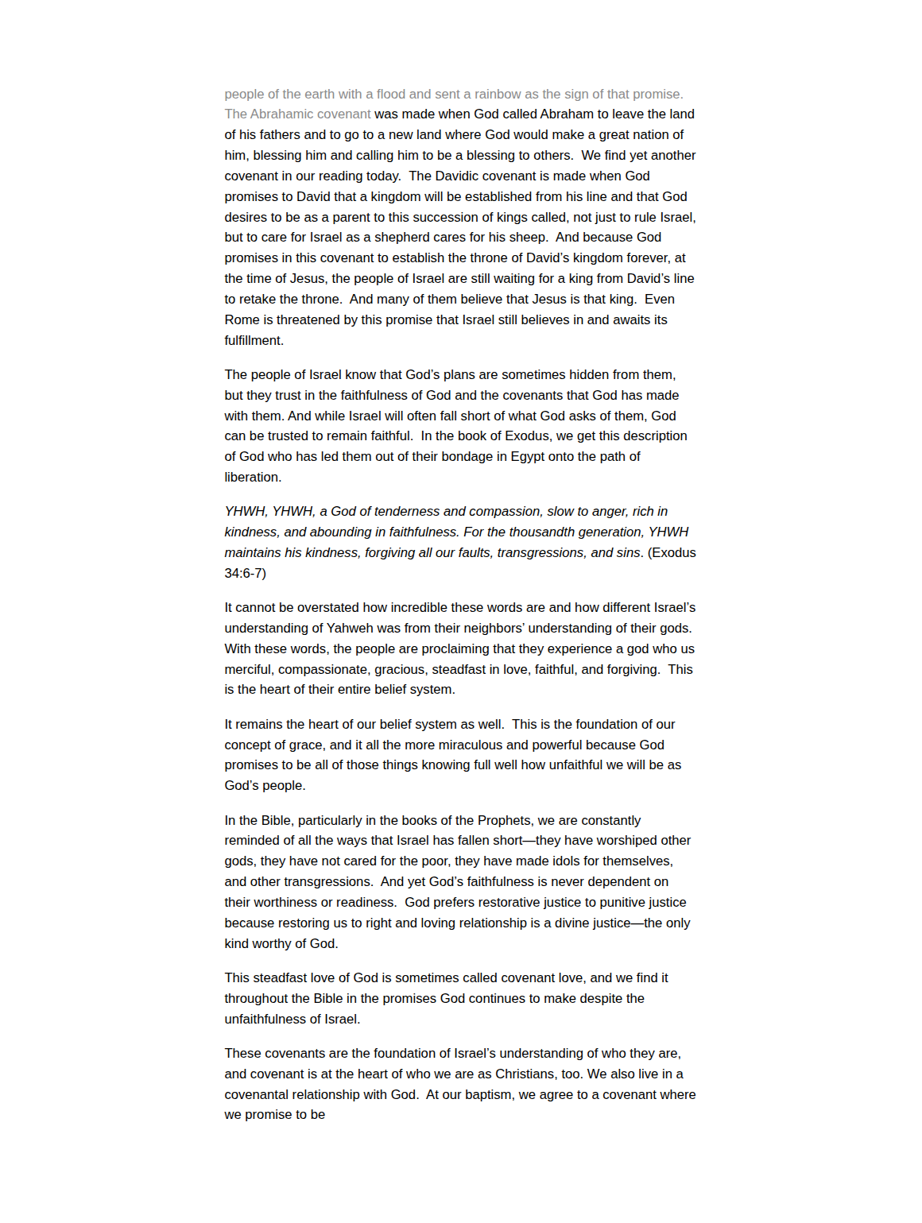people of the earth with a flood and sent a rainbow as the sign of that promise. The Abrahamic covenant was made when God called Abraham to leave the land of his fathers and to go to a new land where God would make a great nation of him, blessing him and calling him to be a blessing to others. We find yet another covenant in our reading today. The Davidic covenant is made when God promises to David that a kingdom will be established from his line and that God desires to be as a parent to this succession of kings called, not just to rule Israel, but to care for Israel as a shepherd cares for his sheep. And because God promises in this covenant to establish the throne of David’s kingdom forever, at the time of Jesus, the people of Israel are still waiting for a king from David’s line to retake the throne. And many of them believe that Jesus is that king. Even Rome is threatened by this promise that Israel still believes in and awaits its fulfillment.
The people of Israel know that God’s plans are sometimes hidden from them, but they trust in the faithfulness of God and the covenants that God has made with them. And while Israel will often fall short of what God asks of them, God can be trusted to remain faithful. In the book of Exodus, we get this description of God who has led them out of their bondage in Egypt onto the path of liberation.
YHWH, YHWH, a God of tenderness and compassion, slow to anger, rich in kindness, and abounding in faithfulness. For the thousandth generation, YHWH maintains his kindness, forgiving all our faults, transgressions, and sins. (Exodus 34:6-7)
It cannot be overstated how incredible these words are and how different Israel’s understanding of Yahweh was from their neighbors’ understanding of their gods. With these words, the people are proclaiming that they experience a god who us merciful, compassionate, gracious, steadfast in love, faithful, and forgiving. This is the heart of their entire belief system.
It remains the heart of our belief system as well. This is the foundation of our concept of grace, and it all the more miraculous and powerful because God promises to be all of those things knowing full well how unfaithful we will be as God’s people.
In the Bible, particularly in the books of the Prophets, we are constantly reminded of all the ways that Israel has fallen short—they have worshiped other gods, they have not cared for the poor, they have made idols for themselves, and other transgressions. And yet God’s faithfulness is never dependent on their worthiness or readiness. God prefers restorative justice to punitive justice because restoring us to right and loving relationship is a divine justice—the only kind worthy of God.
This steadfast love of God is sometimes called covenant love, and we find it throughout the Bible in the promises God continues to make despite the unfaithfulness of Israel.
These covenants are the foundation of Israel’s understanding of who they are, and covenant is at the heart of who we are as Christians, too. We also live in a covenantal relationship with God. At our baptism, we agree to a covenant where we promise to be